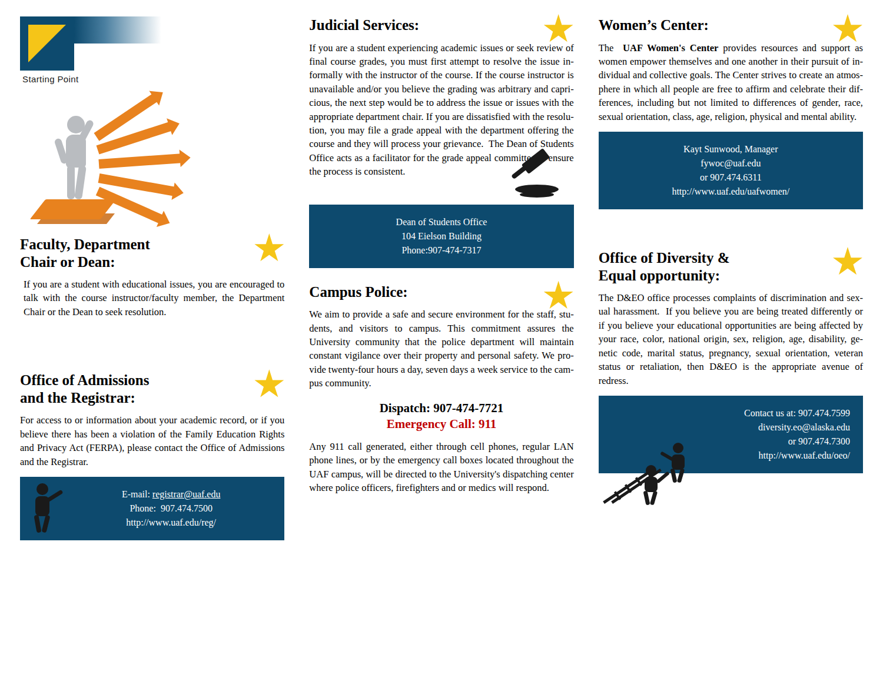Starting Point
Faculty, Department
Chair or Dean:
If you are a student with educational issues, you are encouraged to talk with the course instructor/faculty member, the Department Chair or the Dean to seek resolution.
Office of Admissions
and the Registrar:
For access to or information about your academic record, or if you believe there has been a violation of the Family Education Rights and Privacy Act (FERPA), please contact the Office of Admissions and the Registrar.
E-mail: registrar@uaf.edu
Phone: 907.474.7500
http://www.uaf.edu/reg/
Judicial Services:
If you are a student experiencing academic issues or seek review of final course grades, you must first attempt to resolve the issue informally with the instructor of the course. If the course instructor is unavailable and/or you believe the grading was arbitrary and capricious, the next step would be to address the issue or issues with the appropriate department chair. If you are dissatisfied with the resolution, you may file a grade appeal with the department offering the course and they will process your grievance. The Dean of Students Office acts as a facilitator for the grade appeal committee to ensure the process is consistent.
Dean of Students Office
104 Eielson Building
Phone:907-474-7317
Campus Police:
We aim to provide a safe and secure environment for the staff, students, and visitors to campus. This commitment assures the University community that the police department will maintain constant vigilance over their property and personal safety. We provide twenty-four hours a day, seven days a week service to the campus community.
Dispatch: 907-474-7721
Emergency Call: 911
Any 911 call generated, either through cell phones, regular LAN phone lines, or by the emergency call boxes located throughout the UAF campus, will be directed to the University's dispatching center where police officers, firefighters and or medics will respond.
Women’s Center:
The UAF Women's Center provides resources and support as women empower themselves and one another in their pursuit of individual and collective goals. The Center strives to create an atmosphere in which all people are free to affirm and celebrate their differences, including but not limited to differences of gender, race, sexual orientation, class, age, religion, physical and mental ability.
Kayt Sunwood, Manager
fywoc@uaf.edu
or 907.474.6311
http://www.uaf.edu/uafwomen/
Office of Diversity &
Equal opportunity:
The D&EO office processes complaints of discrimination and sexual harassment. If you believe you are being treated differently or if you believe your educational opportunities are being affected by your race, color, national origin, sex, religion, age, disability, genetic code, marital status, pregnancy, sexual orientation, veteran status or retaliation, then D&EO is the appropriate avenue of redress.
Contact us at: 907.474.7599
diversity.eo@alaska.edu
or 907.474.7300
http://www.uaf.edu/oeo/